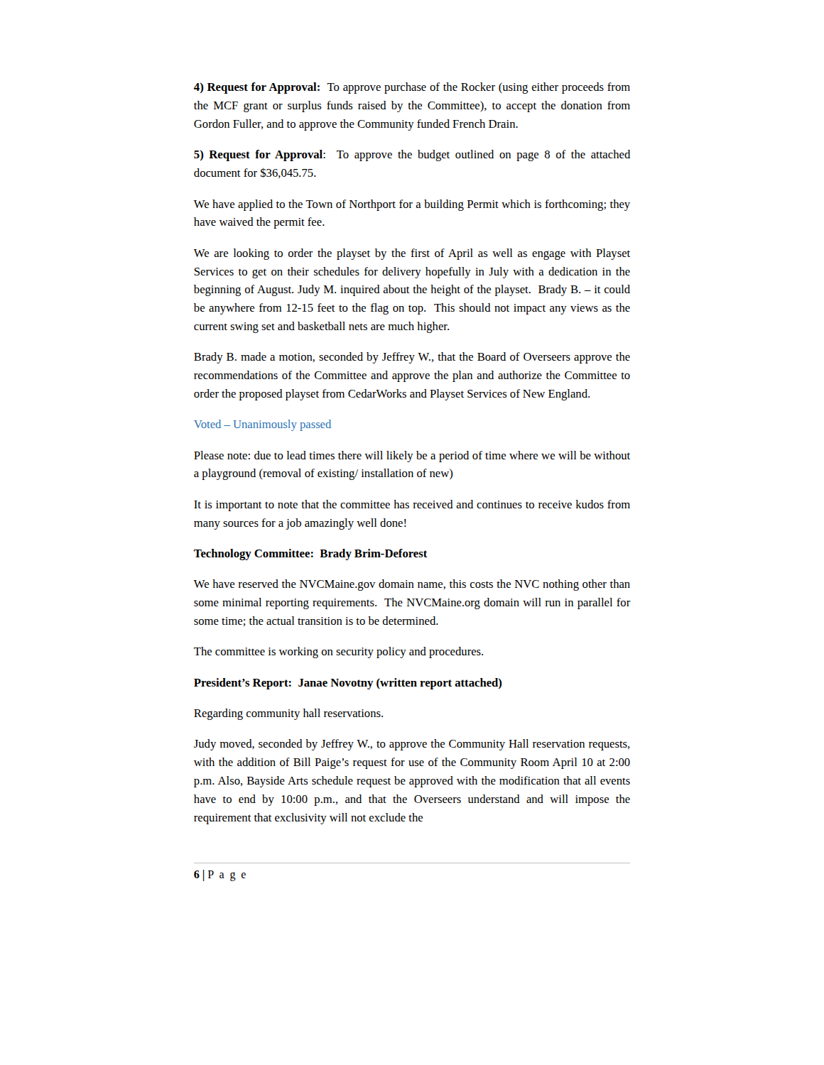4) Request for Approval: To approve purchase of the Rocker (using either proceeds from the MCF grant or surplus funds raised by the Committee), to accept the donation from Gordon Fuller, and to approve the Community funded French Drain.
5) Request for Approval: To approve the budget outlined on page 8 of the attached document for $36,045.75.
We have applied to the Town of Northport for a building Permit which is forthcoming; they have waived the permit fee.
We are looking to order the playset by the first of April as well as engage with Playset Services to get on their schedules for delivery hopefully in July with a dedication in the beginning of August. Judy M. inquired about the height of the playset. Brady B. – it could be anywhere from 12-15 feet to the flag on top. This should not impact any views as the current swing set and basketball nets are much higher.
Brady B. made a motion, seconded by Jeffrey W., that the Board of Overseers approve the recommendations of the Committee and approve the plan and authorize the Committee to order the proposed playset from CedarWorks and Playset Services of New England.
Voted – Unanimously passed
Please note: due to lead times there will likely be a period of time where we will be without a playground (removal of existing/ installation of new)
It is important to note that the committee has received and continues to receive kudos from many sources for a job amazingly well done!
Technology Committee: Brady Brim-Deforest
We have reserved the NVCMaine.gov domain name, this costs the NVC nothing other than some minimal reporting requirements. The NVCMaine.org domain will run in parallel for some time; the actual transition is to be determined.
The committee is working on security policy and procedures.
President’s Report: Janae Novotny (written report attached)
Regarding community hall reservations.
Judy moved, seconded by Jeffrey W., to approve the Community Hall reservation requests, with the addition of Bill Paige’s request for use of the Community Room April 10 at 2:00 p.m. Also, Bayside Arts schedule request be approved with the modification that all events have to end by 10:00 p.m., and that the Overseers understand and will impose the requirement that exclusivity will not exclude the
6 | P a g e